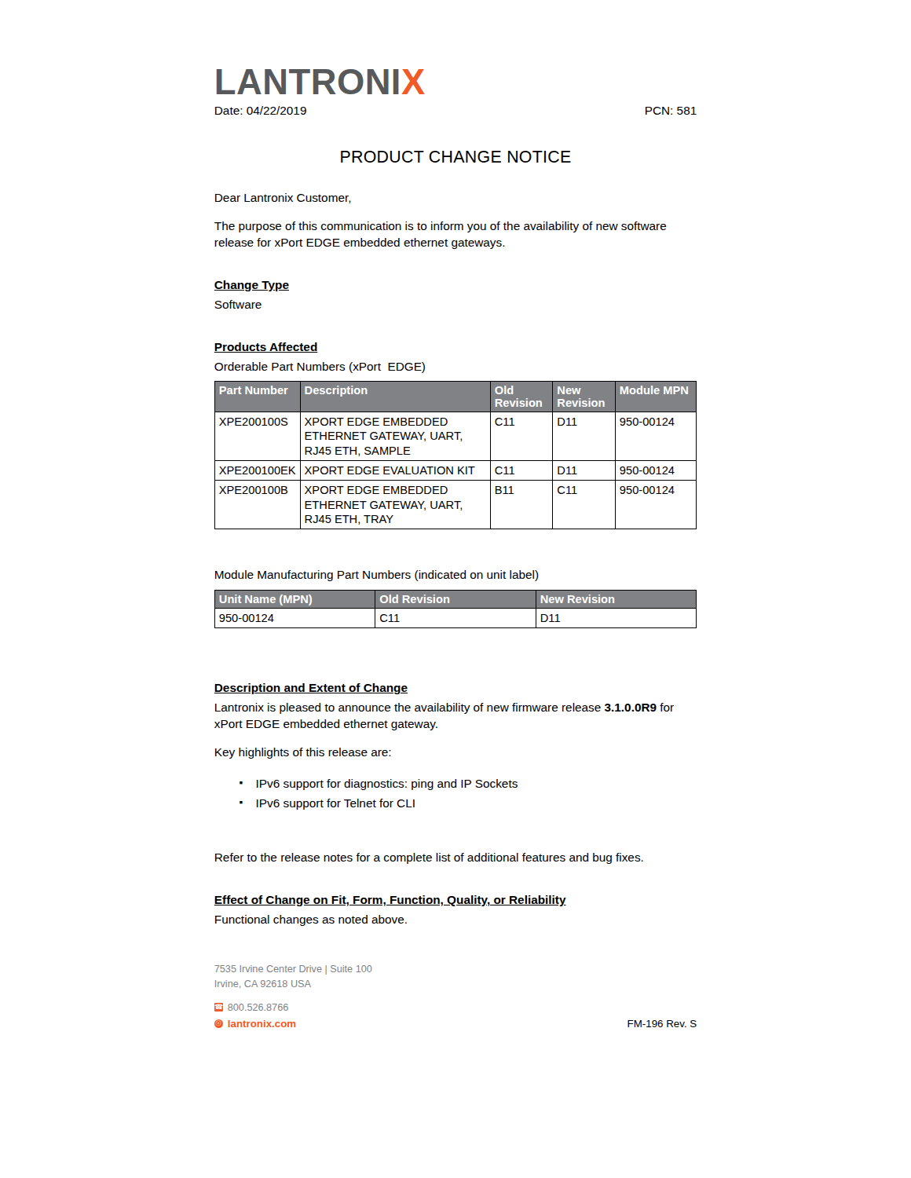LANTRONIX
Date: 04/22/2019 PCN: 581
PRODUCT CHANGE NOTICE
Dear Lantronix Customer,
The purpose of this communication is to inform you of the availability of new software release for xPort EDGE embedded ethernet gateways.
Change Type
Software
Products Affected
Orderable Part Numbers (xPort EDGE)
| Part Number | Description | Old Revision | New Revision | Module MPN |
| --- | --- | --- | --- | --- |
| XPE200100S | XPORT EDGE EMBEDDED ETHERNET GATEWAY, UART, RJ45 ETH, SAMPLE | C11 | D11 | 950-00124 |
| XPE200100EK | XPORT EDGE EVALUATION KIT | C11 | D11 | 950-00124 |
| XPE200100B | XPORT EDGE EMBEDDED ETHERNET GATEWAY, UART, RJ45 ETH, TRAY | B11 | C11 | 950-00124 |
Module Manufacturing Part Numbers (indicated on unit label)
| Unit Name (MPN) | Old Revision | New Revision |
| --- | --- | --- |
| 950-00124 | C11 | D11 |
Description and Extent of Change
Lantronix is pleased to announce the availability of new firmware release 3.1.0.0R9 for xPort EDGE embedded ethernet gateway.
Key highlights of this release are:
IPv6 support for diagnostics: ping and IP Sockets
IPv6 support for Telnet for CLI
Refer to the release notes for a complete list of additional features and bug fixes.
Effect of Change on Fit, Form, Function, Quality, or Reliability
Functional changes as noted above.
7535 Irvine Center Drive | Suite 100
Irvine, CA 92618 USA
☎ 800.526.8766
☉ lantronix.com
FM-196 Rev. S